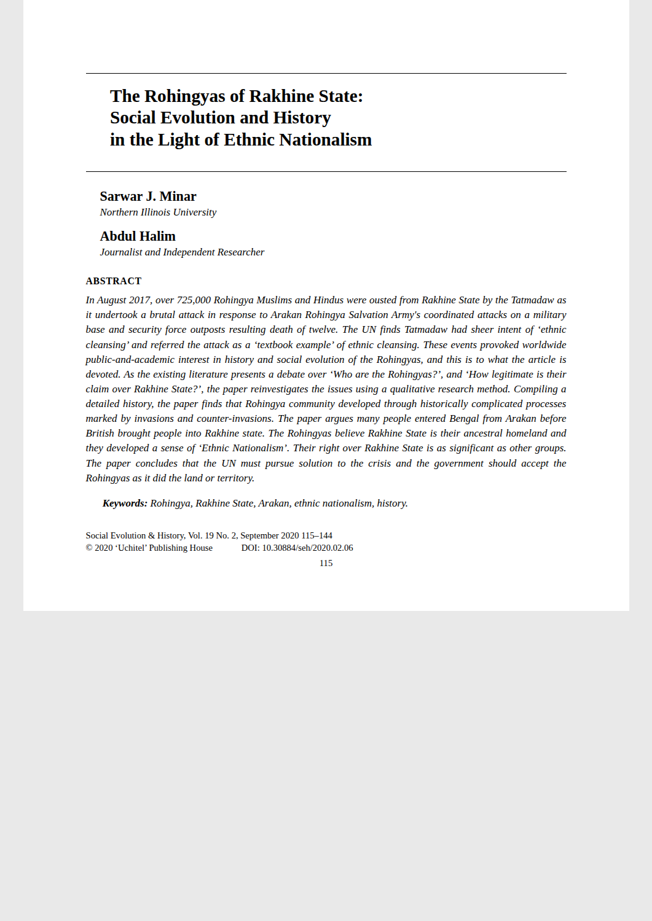The Rohingyas of Rakhine State:
Social Evolution and History
in the Light of Ethnic Nationalism
Sarwar J. Minar
Northern Illinois University
Abdul Halim
Journalist and Independent Researcher
Abstract
In August 2017, over 725,000 Rohingya Muslims and Hindus were ousted from Rakhine State by the Tatmadaw as it undertook a brutal attack in response to Arakan Rohingya Salvation Army's coordinated attacks on a military base and security force outposts resulting death of twelve. The UN finds Tatmadaw had sheer intent of ‘ethnic cleansing’ and referred the attack as a ‘textbook example’ of ethnic cleansing. These events provoked worldwide public-and-academic interest in history and social evolution of the Rohingyas, and this is to what the article is devoted. As the existing literature presents a debate over ‘Who are the Rohingyas?’, and ‘How legitimate is their claim over Rakhine State?’, the paper reinvestigates the issues using a qualitative research method. Compiling a detailed history, the paper finds that Rohingya community developed through historically complicated processes marked by invasions and counter-invasions. The paper argues many people entered Bengal from Arakan before British brought people into Rakhine state. The Rohingyas believe Rakhine State is their ancestral homeland and they developed a sense of ‘Ethnic Nationalism’. Their right over Rakhine State is as significant as other groups. The paper concludes that the UN must pursue solution to the crisis and the government should accept the Rohingyas as it did the land or territory.
Keywords: Rohingya, Rakhine State, Arakan, ethnic nationalism, history.
Social Evolution & History, Vol. 19 No. 2, September 2020 115–144
© 2020 ‘Uchitel’ Publishing House DOI: 10.30884/seh/2020.02.06
115